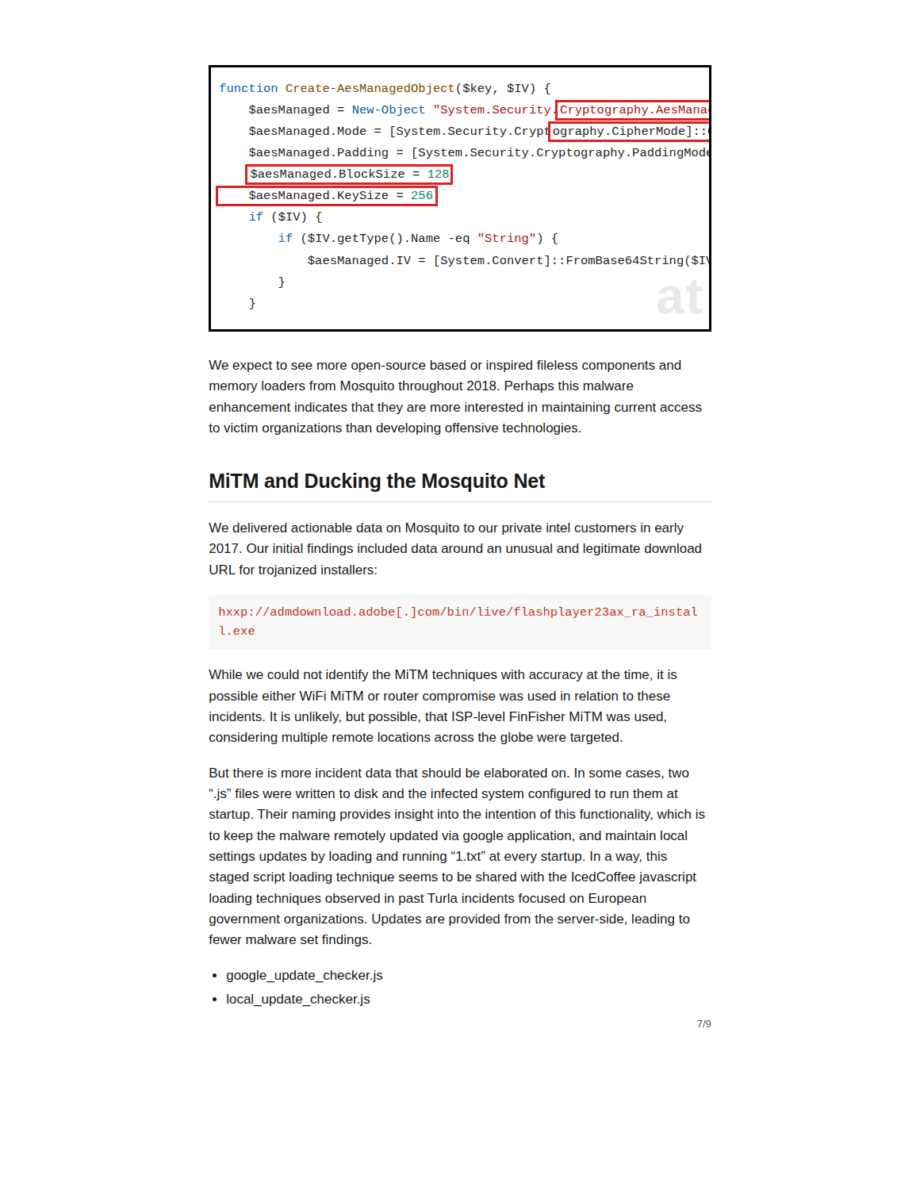at
function Create-AesManagedObject($key, $IV) {
    $aesManaged = New-Object "System.Security.Cryptography.AesManaged"
    $aesManaged.Mode = [System.Security.Cryptography.CipherMode]::CBC
    $aesManaged.Padding = [System.Security.Cryptography.PaddingMode]::Zeros
    $aesManaged.BlockSize = 128
    $aesManaged.KeySize = 256
    if ($IV) {
        if ($IV.getType().Name -eq "String") {
            $aesManaged.IV = [System.Convert]::FromBase64String($IV)
        }
    }
We expect to see more open-source based or inspired fileless components and memory loaders from Mosquito throughout 2018. Perhaps this malware enhancement indicates that they are more interested in maintaining current access to victim organizations than developing offensive technologies.
MiTM and Ducking the Mosquito Net
We delivered actionable data on Mosquito to our private intel customers in early 2017. Our initial findings included data around an unusual and legitimate download URL for trojanized installers:
hxxp://admdownload.adobe[.]com/bin/live/flashplayer23ax_ra_install.exe
While we could not identify the MiTM techniques with accuracy at the time, it is possible either WiFi MiTM or router compromise was used in relation to these incidents. It is unlikely, but possible, that ISP-level FinFisher MiTM was used, considering multiple remote locations across the globe were targeted.
But there is more incident data that should be elaborated on. In some cases, two “.js” files were written to disk and the infected system configured to run them at startup. Their naming provides insight into the intention of this functionality, which is to keep the malware remotely updated via google application, and maintain local settings updates by loading and running “1.txt” at every startup. In a way, this staged script loading technique seems to be shared with the IcedCoffee javascript loading techniques observed in past Turla incidents focused on European government organizations. Updates are provided from the server-side, leading to fewer malware set findings.
google_update_checker.js
local_update_checker.js
7/9